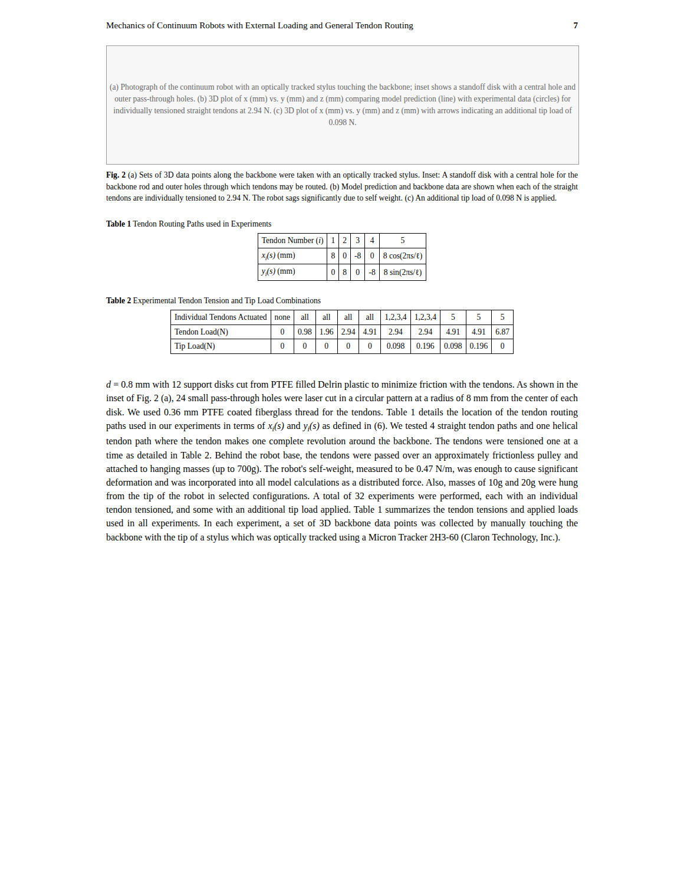Mechanics of Continuum Robots with External Loading and General Tendon Routing 7
(a) Photograph of the continuum robot with an optically tracked stylus touching the backbone; inset shows a standoff disk with a central hole and outer pass-through holes. (b) 3D plot of x (mm) vs. y (mm) and z (mm) comparing model prediction (line) with experimental data (circles) for individually tensioned straight tendons at 2.94 N. (c) 3D plot of x (mm) vs. y (mm) and z (mm) with arrows indicating an additional tip load of 0.098 N.
Fig. 2 (a) Sets of 3D data points along the backbone were taken with an optically tracked stylus. Inset: A standoff disk with a central hole for the backbone rod and outer holes through which tendons may be routed. (b) Model prediction and backbone data are shown when each of the straight tendons are individually tensioned to 2.94 N. The robot sags significantly due to self weight. (c) An additional tip load of 0.098 N is applied.
Table 1 Tendon Routing Paths used in Experiments
| Tendon Number ( i ) | 1 | 2 | 3 | 4 | 5 |
| x i (s) (mm) | 8 | 0 | -8 | 0 | 8 cos(2πs/ℓ) |
| y i (s) (mm) | 0 | 8 | 0 | -8 | 8 sin(2πs/ℓ) |
Table 2 Experimental Tendon Tension and Tip Load Combinations
| Individual Tendons Actuated | none | all | all | all | all | 1,2,3,4 | 1,2,3,4 | 5 | 5 | 5 |
| Tendon Load(N) | 0 | 0.98 | 1.96 | 2.94 | 4.91 | 2.94 | 2.94 | 4.91 | 4.91 | 6.87 |
| Tip Load(N) | 0 | 0 | 0 | 0 | 0 | 0.098 | 0.196 | 0.098 | 0.196 | 0 |
d = 0.8 mm with 12 support disks cut from PTFE filled Delrin plastic to minimize friction with the tendons. As shown in the inset of Fig. 2 (a), 24 small pass-through holes were laser cut in a circular pattern at a radius of 8 mm from the center of each disk. We used 0.36 mm PTFE coated fiberglass thread for the tendons. Table 1 details the location of the tendon routing paths used in our experiments in terms of xi(s) and yi(s) as defined in (6). We tested 4 straight tendon paths and one helical tendon path where the tendon makes one complete revolution around the backbone. The tendons were tensioned one at a time as detailed in Table 2. Behind the robot base, the tendons were passed over an approximately frictionless pulley and attached to hanging masses (up to 700g). The robot's self-weight, measured to be 0.47 N/m, was enough to cause significant deformation and was incorporated into all model calculations as a distributed force. Also, masses of 10g and 20g were hung from the tip of the robot in selected configurations. A total of 32 experiments were performed, each with an individual tendon tensioned, and some with an additional tip load applied. Table 1 summarizes the tendon tensions and applied loads used in all experiments. In each experiment, a set of 3D backbone data points was collected by manually touching the backbone with the tip of a stylus which was optically tracked using a Micron Tracker 2H3-60 (Claron Technology, Inc.).